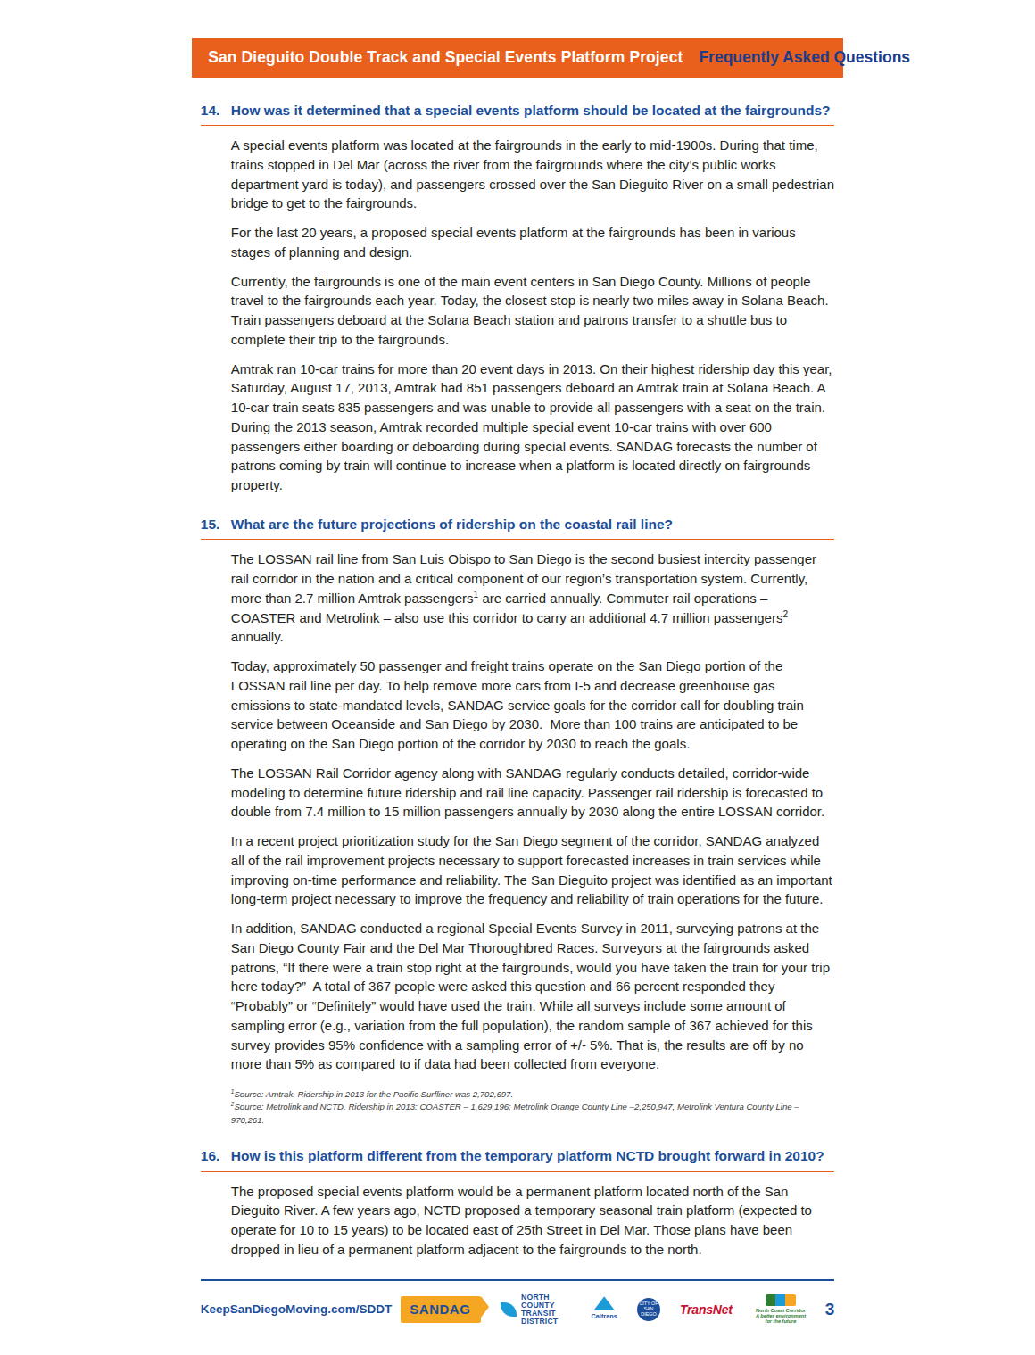San Dieguito Double Track and Special Events Platform Project
Frequently Asked Questions
14. How was it determined that a special events platform should be located at the fairgrounds?
A special events platform was located at the fairgrounds in the early to mid-1900s. During that time, trains stopped in Del Mar (across the river from the fairgrounds where the city’s public works department yard is today), and passengers crossed over the San Dieguito River on a small pedestrian bridge to get to the fairgrounds.
For the last 20 years, a proposed special events platform at the fairgrounds has been in various stages of planning and design.
Currently, the fairgrounds is one of the main event centers in San Diego County. Millions of people travel to the fairgrounds each year. Today, the closest stop is nearly two miles away in Solana Beach. Train passengers deboard at the Solana Beach station and patrons transfer to a shuttle bus to complete their trip to the fairgrounds.
Amtrak ran 10-car trains for more than 20 event days in 2013. On their highest ridership day this year, Saturday, August 17, 2013, Amtrak had 851 passengers deboard an Amtrak train at Solana Beach. A 10-car train seats 835 passengers and was unable to provide all passengers with a seat on the train. During the 2013 season, Amtrak recorded multiple special event 10-car trains with over 600 passengers either boarding or deboarding during special events. SANDAG forecasts the number of patrons coming by train will continue to increase when a platform is located directly on fairgrounds property.
15. What are the future projections of ridership on the coastal rail line?
The LOSSAN rail line from San Luis Obispo to San Diego is the second busiest intercity passenger rail corridor in the nation and a critical component of our region’s transportation system. Currently, more than 2.7 million Amtrak passengers1 are carried annually. Commuter rail operations – COASTER and Metrolink – also use this corridor to carry an additional 4.7 million passengers2 annually.
Today, approximately 50 passenger and freight trains operate on the San Diego portion of the LOSSAN rail line per day. To help remove more cars from I-5 and decrease greenhouse gas emissions to state-mandated levels, SANDAG service goals for the corridor call for doubling train service between Oceanside and San Diego by 2030. More than 100 trains are anticipated to be operating on the San Diego portion of the corridor by 2030 to reach the goals.
The LOSSAN Rail Corridor agency along with SANDAG regularly conducts detailed, corridor-wide modeling to determine future ridership and rail line capacity. Passenger rail ridership is forecasted to double from 7.4 million to 15 million passengers annually by 2030 along the entire LOSSAN corridor.
In a recent project prioritization study for the San Diego segment of the corridor, SANDAG analyzed all of the rail improvement projects necessary to support forecasted increases in train services while improving on-time performance and reliability. The San Dieguito project was identified as an important long-term project necessary to improve the frequency and reliability of train operations for the future.
In addition, SANDAG conducted a regional Special Events Survey in 2011, surveying patrons at the San Diego County Fair and the Del Mar Thoroughbred Races. Surveyors at the fairgrounds asked patrons, “If there were a train stop right at the fairgrounds, would you have taken the train for your trip here today?” A total of 367 people were asked this question and 66 percent responded they “Probably” or “Definitely” would have used the train. While all surveys include some amount of sampling error (e.g., variation from the full population), the random sample of 367 achieved for this survey provides 95% confidence with a sampling error of +/- 5%. That is, the results are off by no more than 5% as compared to if data had been collected from everyone.
1Source: Amtrak. Ridership in 2013 for the Pacific Surfliner was 2,702,697.
2Source: Metrolink and NCTD. Ridership in 2013: COASTER – 1,629,196; Metrolink Orange County Line –2,250,947, Metrolink Ventura County Line – 970,261.
16. How is this platform different from the temporary platform NCTD brought forward in 2010?
The proposed special events platform would be a permanent platform located north of the San Dieguito River. A few years ago, NCTD proposed a temporary seasonal train platform (expected to operate for 10 to 15 years) to be located east of 25th Street in Del Mar. Those plans have been dropped in lieu of a permanent platform adjacent to the fairgrounds to the north.
KeepSanDiegoMoving.com/SDDT
SANDAG
North County
Transit District
Caltrans
CITY OF
SAN DIEGO
TransNet
North Coast Corridor
A better environment for the future
3